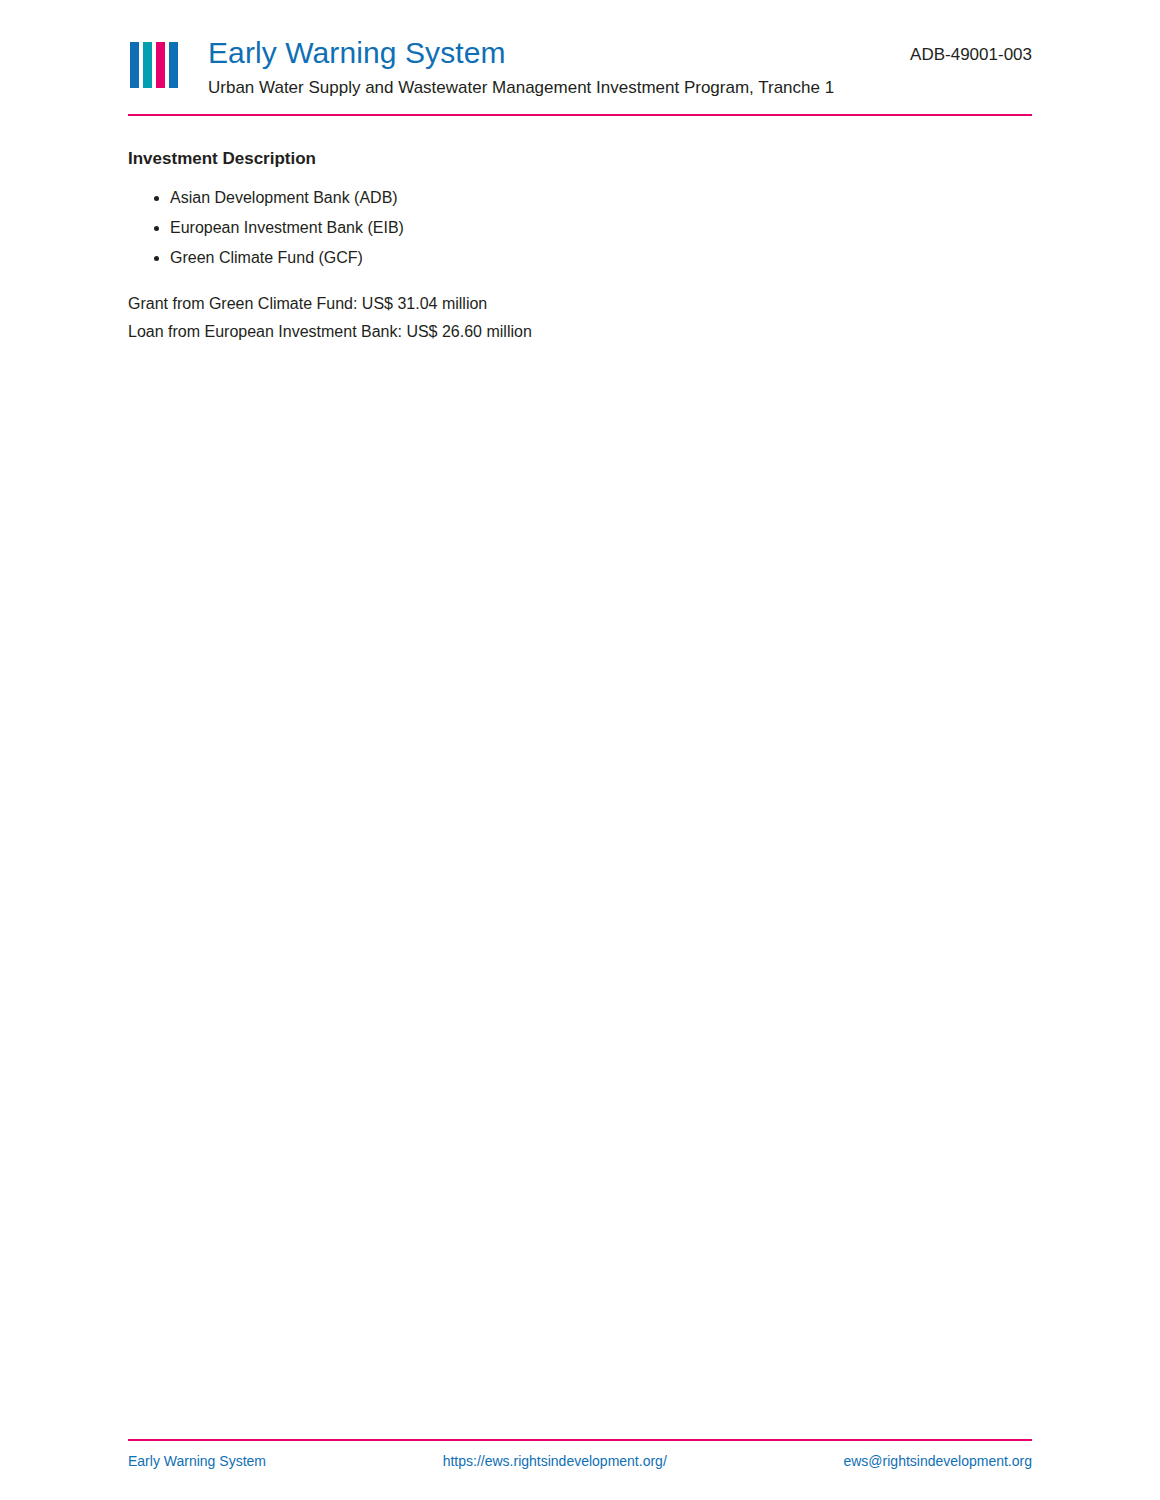Early Warning System
Urban Water Supply and Wastewater Management Investment Program, Tranche 1
ADB-49001-003
Investment Description
Asian Development Bank (ADB)
European Investment Bank (EIB)
Green Climate Fund (GCF)
Grant from Green Climate Fund: US$ 31.04 million
Loan from European Investment Bank: US$ 26.60 million
Early Warning System
https://ews.rightsindevelopment.org/
ews@rightsindevelopment.org